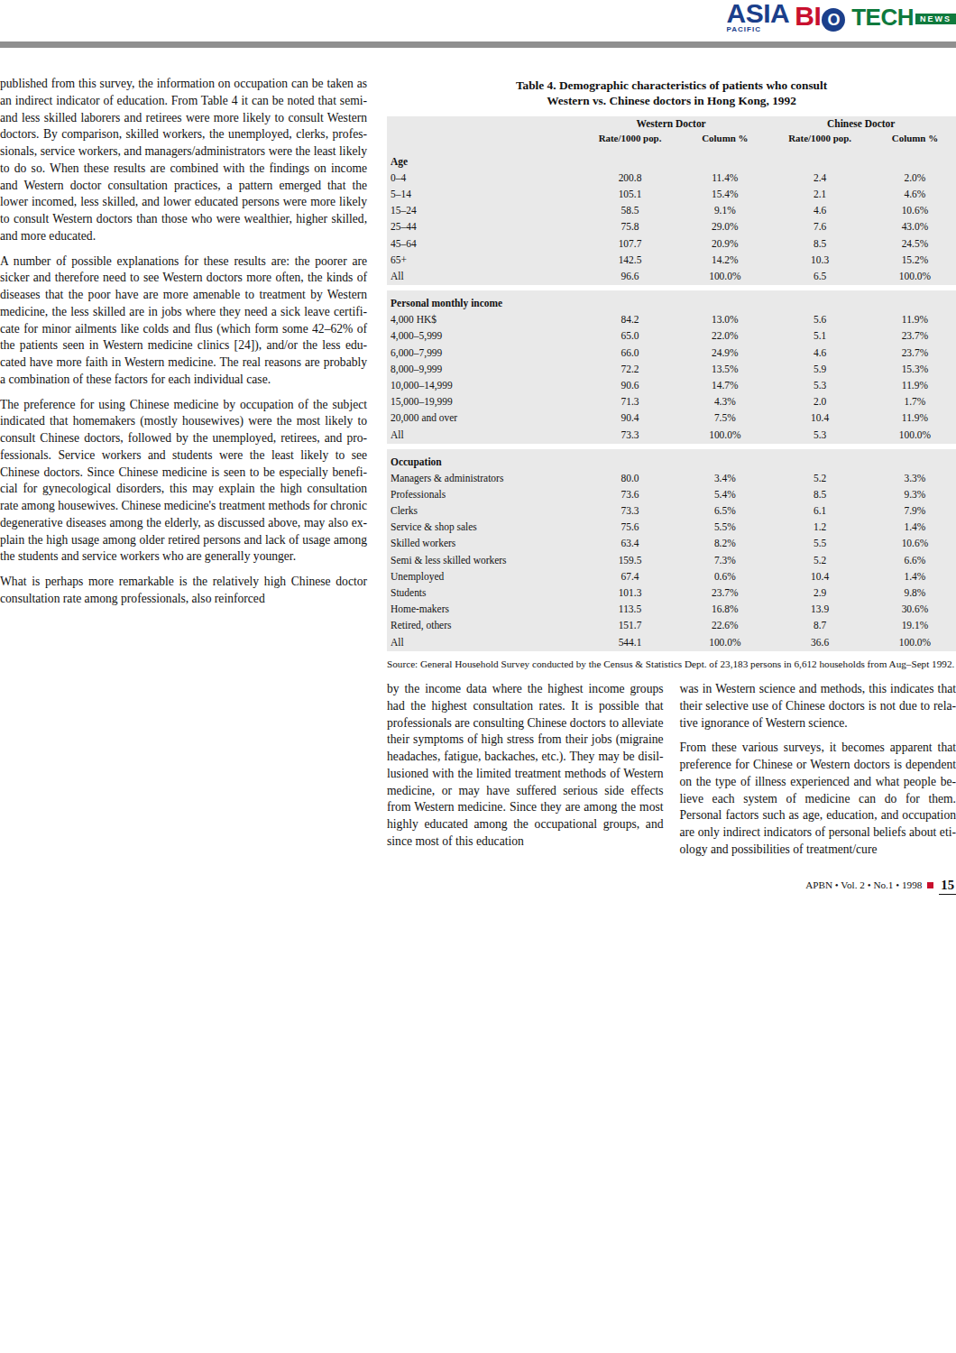ASIA PACIFIC BIO TECHNEWS
published from this survey, the information on occupation can be taken as an indirect indicator of education. From Table 4 it can be noted that semi- and less skilled laborers and retirees were more likely to consult Western doctors. By comparison, skilled workers, the unemployed, clerks, professionals, service workers, and managers/administrators were the least likely to do so. When these results are combined with the findings on income and Western doctor consultation practices, a pattern emerged that the lower incomed, less skilled, and lower educated persons were more likely to consult Western doctors than those who were wealthier, higher skilled, and more educated.
A number of possible explanations for these results are: the poorer are sicker and therefore need to see Western doctors more often, the kinds of diseases that the poor have are more amenable to treatment by Western medicine, the less skilled are in jobs where they need a sick leave certificate for minor ailments like colds and flus (which form some 42–62% of the patients seen in Western medicine clinics [24]), and/or the less educated have more faith in Western medicine. The real reasons are probably a combination of these factors for each individual case.
The preference for using Chinese medicine by occupation of the subject indicated that homemakers (mostly housewives) were the most likely to consult Chinese doctors, followed by the unemployed, retirees, and professionals. Service workers and students were the least likely to see Chinese doctors. Since Chinese medicine is seen to be especially beneficial for gynecological disorders, this may explain the high consultation rate among housewives. Chinese medicine's treatment methods for chronic degenerative diseases among the elderly, as discussed above, may also explain the high usage among older retired persons and lack of usage among the students and service workers who are generally younger.
What is perhaps more remarkable is the relatively high Chinese doctor consultation rate among professionals, also reinforced
Table 4. Demographic characteristics of patients who consult
Western vs. Chinese doctors in Hong Kong, 1992
| | Western Doctor | Chinese Doctor |
| --- | --- | --- |
| | Rate/1000 pop. | Column % | Rate/1000 pop. | Column % |
| Age | | | | |
| 0–4 | 200.8 | 11.4% | 2.4 | 2.0% |
| 5–14 | 105.1 | 15.4% | 2.1 | 4.6% |
| 15–24 | 58.5 | 9.1% | 4.6 | 10.6% |
| 25–44 | 75.8 | 29.0% | 7.6 | 43.0% |
| 45–64 | 107.7 | 20.9% | 8.5 | 24.5% |
| 65+ | 142.5 | 14.2% | 10.3 | 15.2% |
| All | 96.6 | 100.0% | 6.5 | 100.0% |
| Personal monthly income | | | | |
| 4,000 HK$ | 84.2 | 13.0% | 5.6 | 11.9% |
| 4,000–5,999 | 65.0 | 22.0% | 5.1 | 23.7% |
| 6,000–7,999 | 66.0 | 24.9% | 4.6 | 23.7% |
| 8,000–9,999 | 72.2 | 13.5% | 5.9 | 15.3% |
| 10,000–14,999 | 90.6 | 14.7% | 5.3 | 11.9% |
| 15,000–19,999 | 71.3 | 4.3% | 2.0 | 1.7% |
| 20,000 and over | 90.4 | 7.5% | 10.4 | 11.9% |
| All | 73.3 | 100.0% | 5.3 | 100.0% |
| Occupation | | | | |
| Managers & administrators | 80.0 | 3.4% | 5.2 | 3.3% |
| Professionals | 73.6 | 5.4% | 8.5 | 9.3% |
| Clerks | 73.3 | 6.5% | 6.1 | 7.9% |
| Service & shop sales | 75.6 | 5.5% | 1.2 | 1.4% |
| Skilled workers | 63.4 | 8.2% | 5.5 | 10.6% |
| Semi & less skilled workers | 159.5 | 7.3% | 5.2 | 6.6% |
| Unemployed | 67.4 | 0.6% | 10.4 | 1.4% |
| Students | 101.3 | 23.7% | 2.9 | 9.8% |
| Home-makers | 113.5 | 16.8% | 13.9 | 30.6% |
| Retired, others | 151.7 | 22.6% | 8.7 | 19.1% |
| All | 544.1 | 100.0% | 36.6 | 100.0% |
Source: General Household Survey conducted by the Census & Statistics Dept. of 23,183 persons in 6,612 households from Aug–Sept 1992.
by the income data where the highest income groups had the highest consultation rates. It is possible that professionals are consulting Chinese doctors to alleviate their symptoms of high stress from their jobs (migraine headaches, fatigue, backaches, etc.). They may be disillusioned with the limited treatment methods of Western medicine, or may have suffered serious side effects from Western medicine. Since they are among the most highly educated among the occupational groups, and since most of this education
was in Western science and methods, this indicates that their selective use of Chinese doctors is not due to relative ignorance of Western science.
From these various surveys, it becomes apparent that preference for Chinese or Western doctors is dependent on the type of illness experienced and what people believe each system of medicine can do for them. Personal factors such as age, education, and occupation are only indirect indicators of personal beliefs about etiology and possibilities of treatment/cure
APBN • Vol. 2 • No.1 • 1998 15